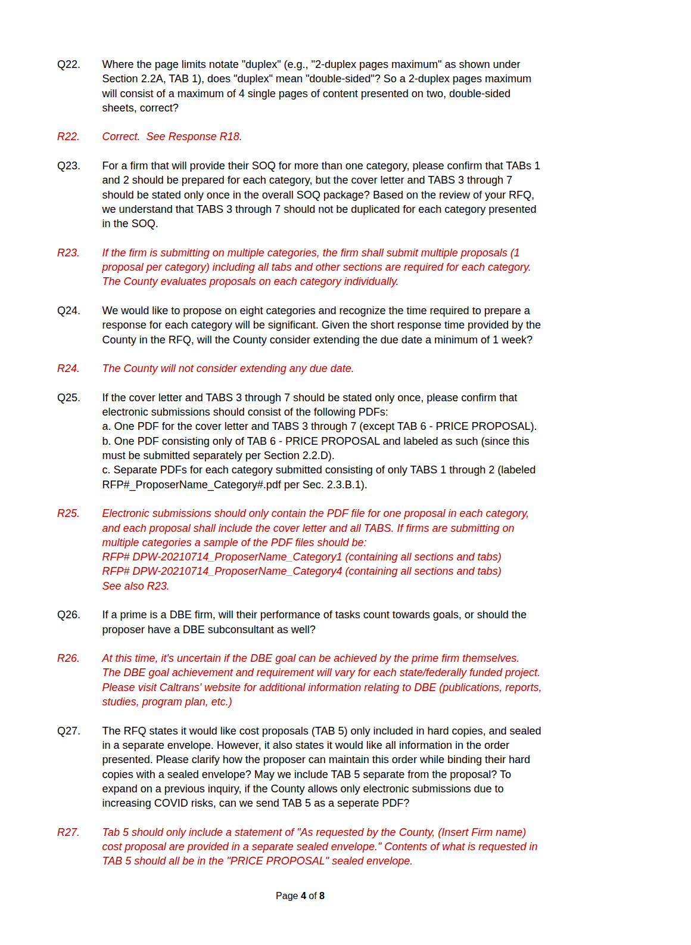Q22.
Where the page limits notate "duplex" (e.g., "2-duplex pages maximum" as shown under Section 2.2A, TAB 1), does "duplex" mean "double-sided"? So a 2-duplex pages maximum will consist of a maximum of 4 single pages of content presented on two, double-sided sheets, correct?
R22.
Correct. See Response R18.
Q23.
For a firm that will provide their SOQ for more than one category, please confirm that TABs 1 and 2 should be prepared for each category, but the cover letter and TABS 3 through 7 should be stated only once in the overall SOQ package? Based on the review of your RFQ, we understand that TABS 3 through 7 should not be duplicated for each category presented in the SOQ.
R23.
If the firm is submitting on multiple categories, the firm shall submit multiple proposals (1 proposal per category) including all tabs and other sections are required for each category. The County evaluates proposals on each category individually.
Q24.
We would like to propose on eight categories and recognize the time required to prepare a response for each category will be significant. Given the short response time provided by the County in the RFQ, will the County consider extending the due date a minimum of 1 week?
R24.
The County will not consider extending any due date.
Q25.
If the cover letter and TABS 3 through 7 should be stated only once, please confirm that electronic submissions should consist of the following PDFs:
a. One PDF for the cover letter and TABS 3 through 7 (except TAB 6 - PRICE PROPOSAL).
b. One PDF consisting only of TAB 6 - PRICE PROPOSAL and labeled as such (since this must be submitted separately per Section 2.2.D).
c. Separate PDFs for each category submitted consisting of only TABS 1 through 2 (labeled RFP#_ProposerName_Category#.pdf per Sec. 2.3.B.1).
R25.
Electronic submissions should only contain the PDF file for one proposal in each category, and each proposal shall include the cover letter and all TABS. If firms are submitting on multiple categories a sample of the PDF files should be:
RFP# DPW-20210714_ProposerName_Category1 (containing all sections and tabs)
RFP# DPW-20210714_ProposerName_Category4 (containing all sections and tabs)
See also R23.
Q26.
If a prime is a DBE firm, will their performance of tasks count towards goals, or should the proposer have a DBE subconsultant as well?
R26.
At this time, it's uncertain if the DBE goal can be achieved by the prime firm themselves. The DBE goal achievement and requirement will vary for each state/federally funded project. Please visit Caltrans' website for additional information relating to DBE (publications, reports, studies, program plan, etc.)
Q27.
The RFQ states it would like cost proposals (TAB 5) only included in hard copies, and sealed in a separate envelope. However, it also states it would like all information in the order presented. Please clarify how the proposer can maintain this order while binding their hard copies with a sealed envelope? May we include TAB 5 separate from the proposal? To expand on a previous inquiry, if the County allows only electronic submissions due to increasing COVID risks, can we send TAB 5 as a seperate PDF?
R27.
Tab 5 should only include a statement of "As requested by the County, (Insert Firm name) cost proposal are provided in a separate sealed envelope." Contents of what is requested in TAB 5 should all be in the "PRICE PROPOSAL" sealed envelope.
Page 4 of 8